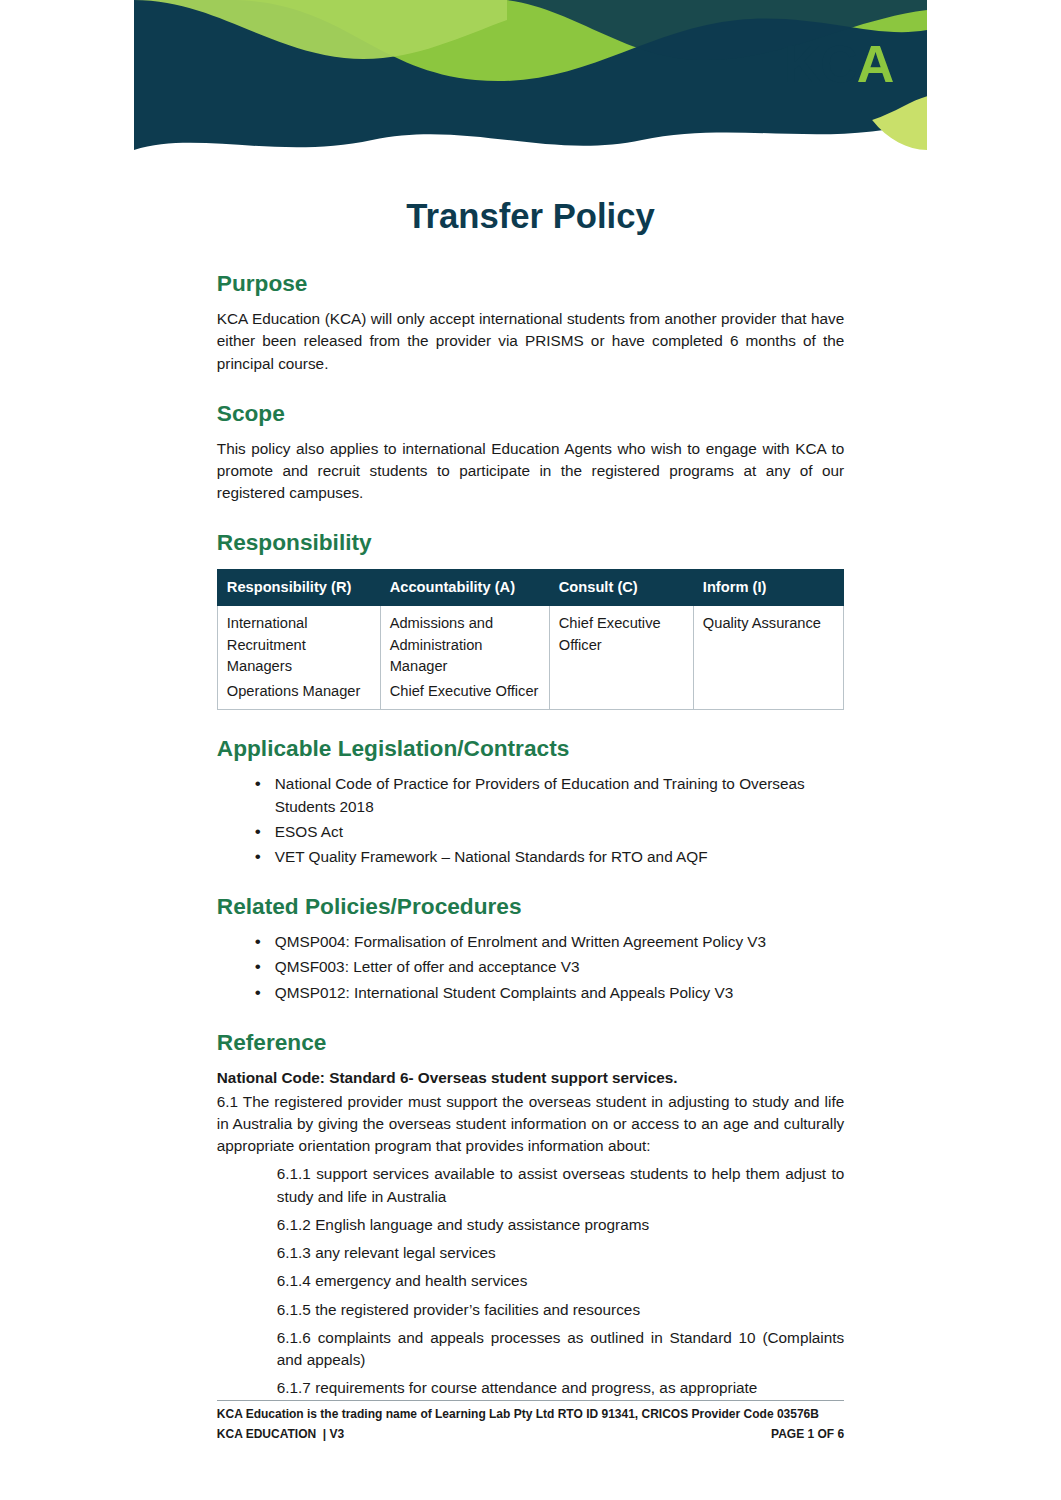KCA
EDUCATION
Transfer Policy
Purpose
KCA Education (KCA) will only accept international students from another provider that have either been released from the provider via PRISMS or have completed 6 months of the principal course.
Scope
This policy also applies to international Education Agents who wish to engage with KCA to promote and recruit students to participate in the registered programs at any of our registered campuses.
Responsibility
| Responsibility (R) | Accountability (A) | Consult (C) | Inform (I) |
| --- | --- | --- | --- |
| International Recruitment Managers Operations Manager | Admissions and Administration Manager Chief Executive Officer | Chief Executive Officer | Quality Assurance |
Applicable Legislation/Contracts
National Code of Practice for Providers of Education and Training to Overseas Students 2018
ESOS Act
VET Quality Framework – National Standards for RTO and AQF
Related Policies/Procedures
QMSP004: Formalisation of Enrolment and Written Agreement Policy V3
QMSF003: Letter of offer and acceptance V3
QMSP012: International Student Complaints and Appeals Policy V3
Reference
National Code: Standard 6- Overseas student support services.
6.1 The registered provider must support the overseas student in adjusting to study and life in Australia by giving the overseas student information on or access to an age and culturally appropriate orientation program that provides information about:
6.1.1 support services available to assist overseas students to help them adjust to study and life in Australia
6.1.2 English language and study assistance programs
6.1.3 any relevant legal services
6.1.4 emergency and health services
6.1.5 the registered provider’s facilities and resources
6.1.6 complaints and appeals processes as outlined in Standard 10 (Complaints and appeals)
6.1.7 requirements for course attendance and progress, as appropriate
KCA Education is the trading name of Learning Lab Pty Ltd RTO ID 91341, CRICOS Provider Code 03576B
KCA EDUCATION | V3 PAGE 1 OF 6